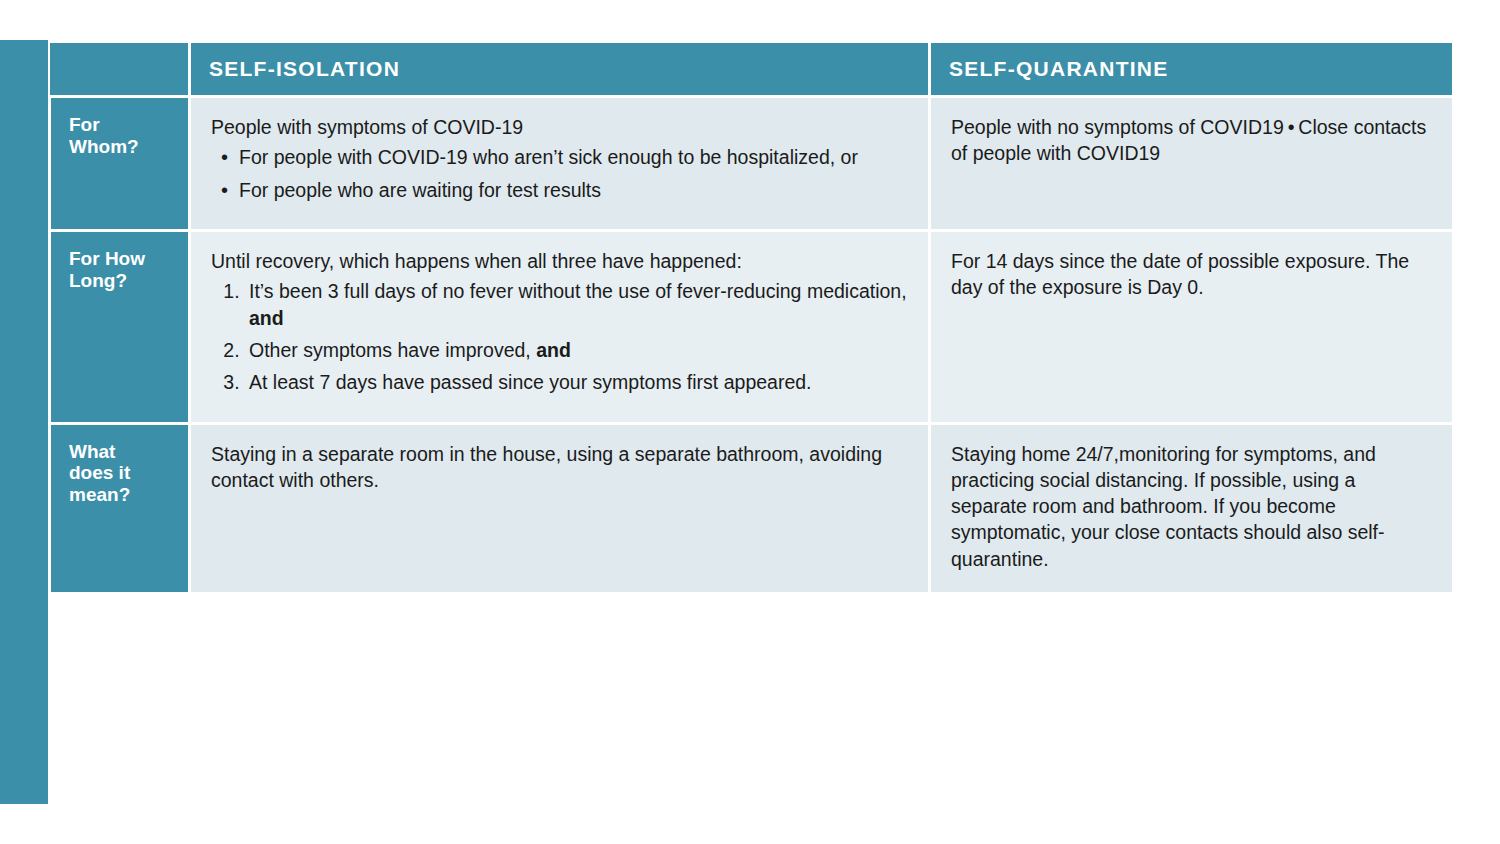| | SELF-ISOLATION | SELF-QUARANTINE |
| --- | --- | --- |
| For Whom? | People with symptoms of COVID-19 For people with COVID-19 who aren’t sick enough to be hospitalized, or For people who are waiting for test results | People with no symptoms of COVID19 • Close contacts of people with COVID19 |
| For How Long? | Until recovery, which happens when all three have happened: It’s been 3 full days of no fever without the use of fever-reducing medication, and Other symptoms have improved, and At least 7 days have passed since your symptoms first appeared. | For 14 days since the date of possible exposure. The day of the exposure is Day 0. |
| What does it mean? | Staying in a separate room in the house, using a separate bathroom, avoiding contact with others. | Staying home 24/7,monitoring for symptoms, and practicing social distancing. If possible, using a separate room and bathroom. If you become symptomatic, your close contacts should also self-quarantine. |